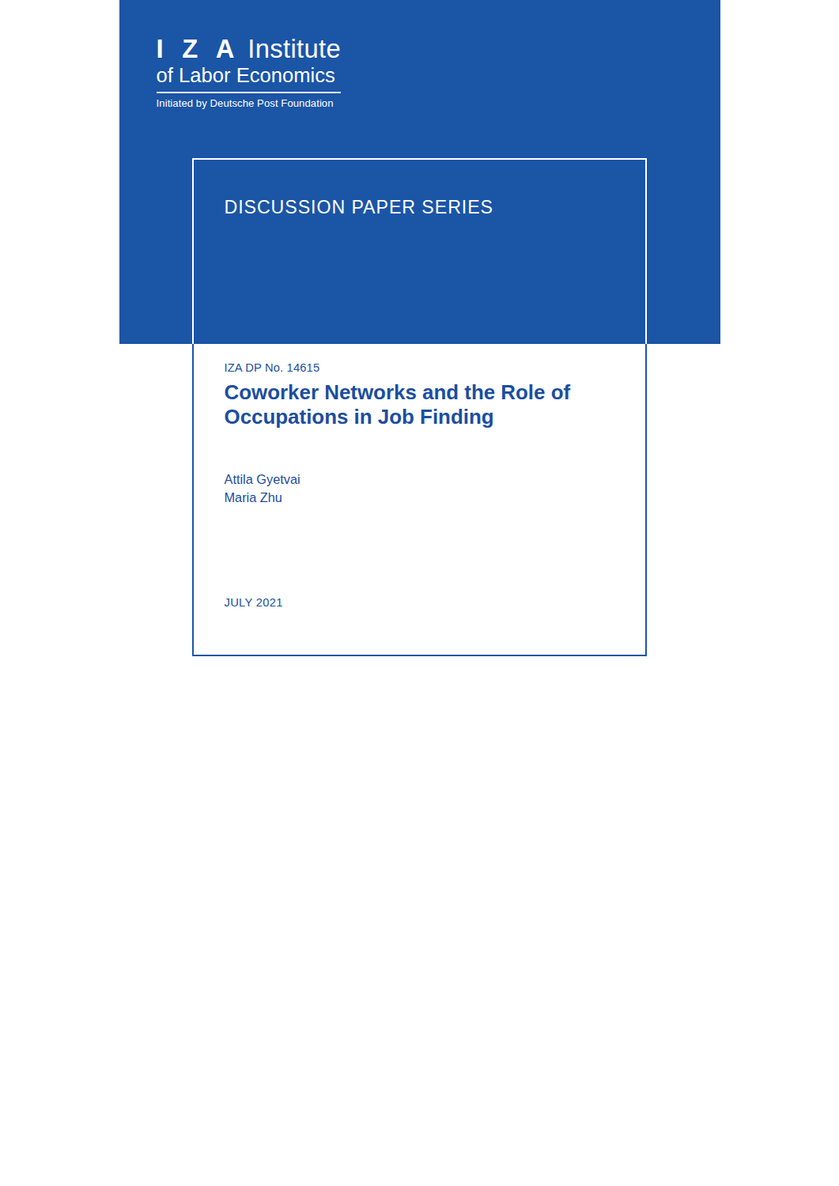I Z A Institute
of Labor Economics
Initiated by Deutsche Post Foundation
DISCUSSION PAPER SERIES
IZA DP No. 14615
Coworker Networks and the Role of
Occupations in Job Finding
Attila Gyetvai
Maria Zhu
JULY 2021